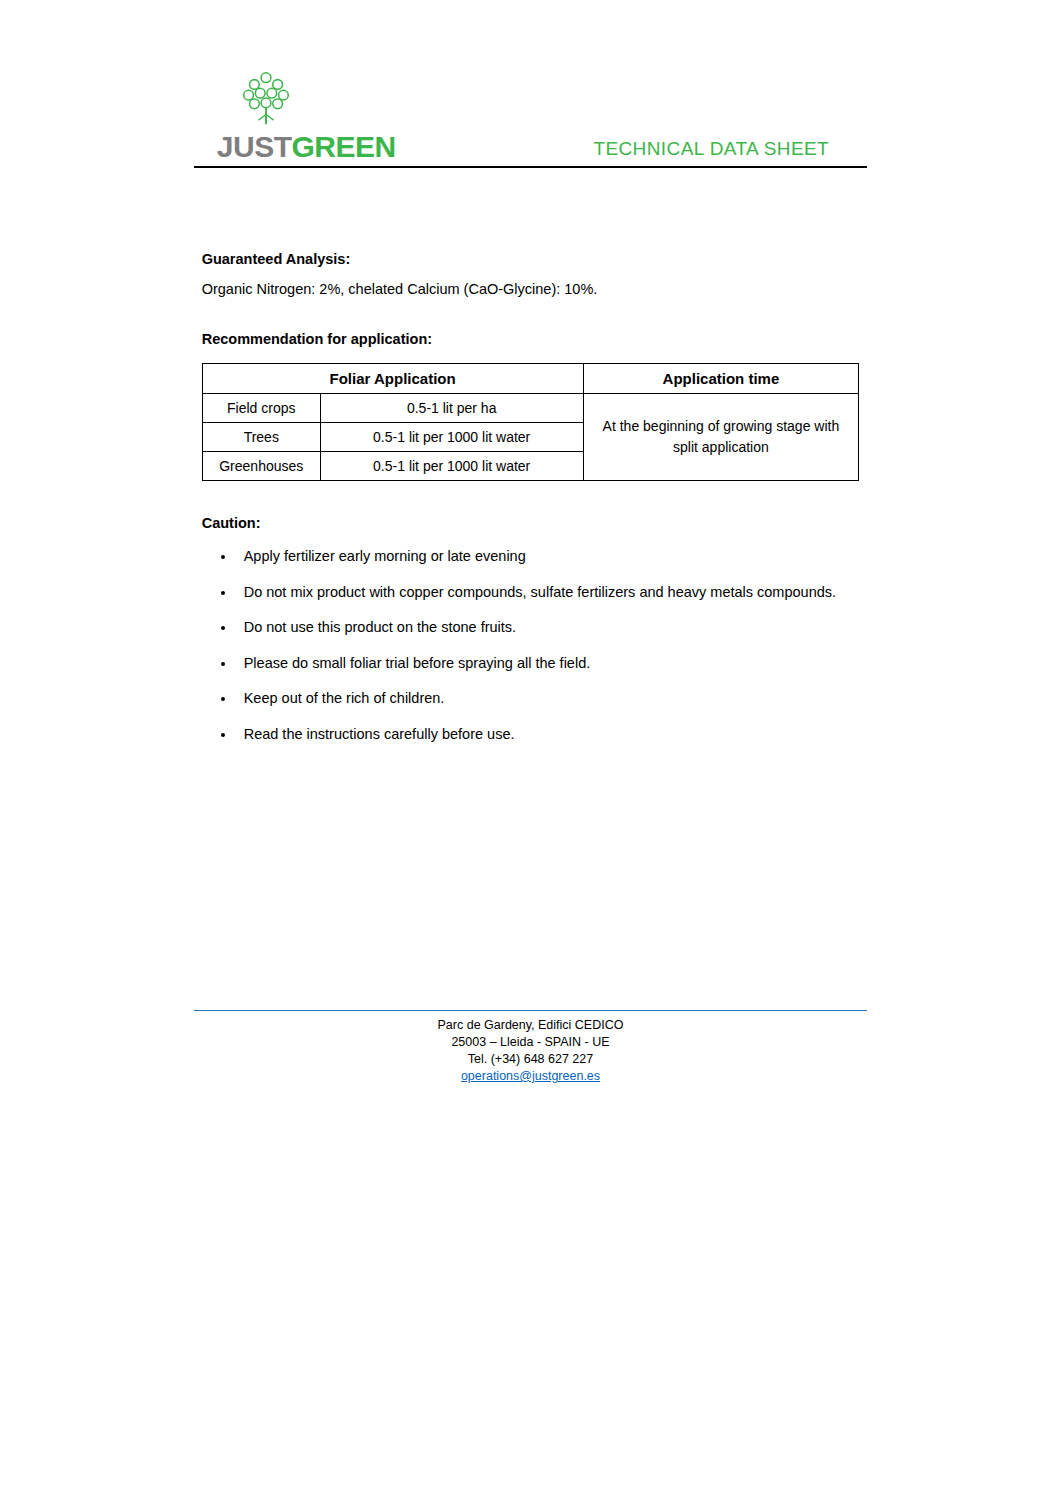JUST GREEN
TECHNICAL DATA SHEET
Guaranteed Analysis:
Organic Nitrogen: 2%, chelated Calcium (CaO-Glycine): 10%.
Recommendation for application:
| Foliar Application | Application time |
| --- | --- |
| Field crops | 0.5-1 lit per ha | At the beginning of growing stage with split application |
| Trees | 0.5-1 lit per 1000 lit water |
| Greenhouses | 0.5-1 lit per 1000 lit water |
Caution:
Apply fertilizer early morning or late evening
Do not mix product with copper compounds, sulfate fertilizers and heavy metals compounds.
Do not use this product on the stone fruits.
Please do small foliar trial before spraying all the field.
Keep out of the rich of children.
Read the instructions carefully before use.
Parc de Gardeny, Edifici CEDICO
25003 – Lleida - SPAIN - UE
Tel. (+34) 648 627 227
operations@justgreen.es